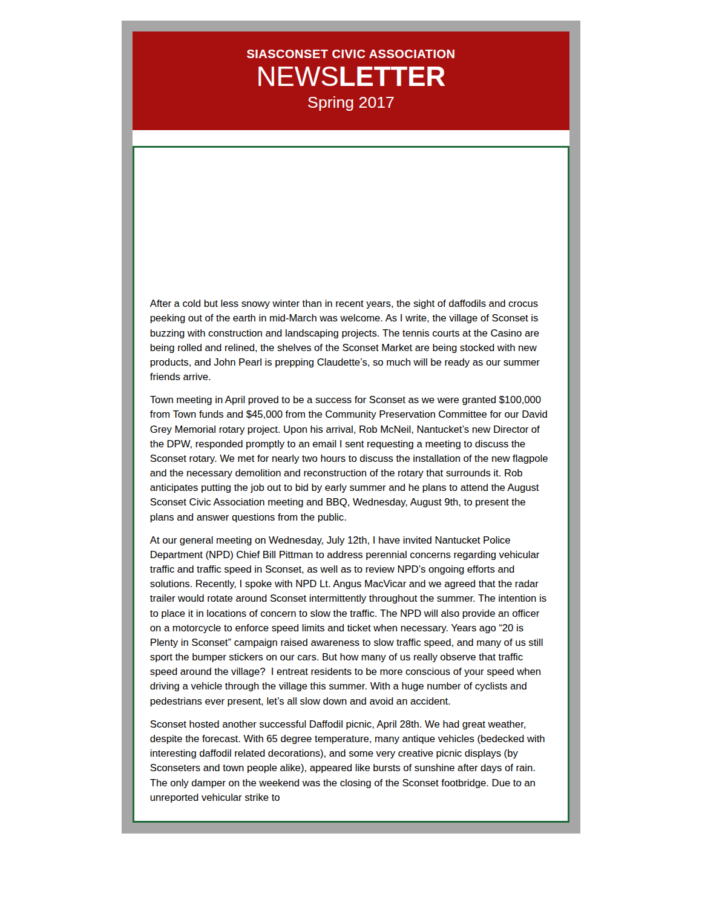SIASCONSET CIVIC ASSOCIATION
NEWSLETTER
Spring 2017
After a cold but less snowy winter than in recent years, the sight of daffodils and crocus peeking out of the earth in mid-March was welcome. As I write, the village of Sconset is buzzing with construction and landscaping projects. The tennis courts at the Casino are being rolled and relined, the shelves of the Sconset Market are being stocked with new products, and John Pearl is prepping Claudette’s, so much will be ready as our summer friends arrive.
Town meeting in April proved to be a success for Sconset as we were granted $100,000 from Town funds and $45,000 from the Community Preservation Committee for our David Grey Memorial rotary project. Upon his arrival, Rob McNeil, Nantucket’s new Director of the DPW, responded promptly to an email I sent requesting a meeting to discuss the Sconset rotary. We met for nearly two hours to discuss the installation of the new flagpole and the necessary demolition and reconstruction of the rotary that surrounds it. Rob anticipates putting the job out to bid by early summer and he plans to attend the August Sconset Civic Association meeting and BBQ, Wednesday, August 9th, to present the plans and answer questions from the public.
At our general meeting on Wednesday, July 12th, I have invited Nantucket Police Department (NPD) Chief Bill Pittman to address perennial concerns regarding vehicular traffic and traffic speed in Sconset, as well as to review NPD’s ongoing efforts and solutions. Recently, I spoke with NPD Lt. Angus MacVicar and we agreed that the radar trailer would rotate around Sconset intermittently throughout the summer. The intention is to place it in locations of concern to slow the traffic. The NPD will also provide an officer on a motorcycle to enforce speed limits and ticket when necessary. Years ago “20 is Plenty in Sconset” campaign raised awareness to slow traffic speed, and many of us still sport the bumper stickers on our cars. But how many of us really observe that traffic speed around the village? I entreat residents to be more conscious of your speed when driving a vehicle through the village this summer. With a huge number of cyclists and pedestrians ever present, let’s all slow down and avoid an accident.
Sconset hosted another successful Daffodil picnic, April 28th. We had great weather, despite the forecast. With 65 degree temperature, many antique vehicles (bedecked with interesting daffodil related decorations), and some very creative picnic displays (by Sconseters and town people alike), appeared like bursts of sunshine after days of rain. The only damper on the weekend was the closing of the Sconset footbridge. Due to an unreported vehicular strike to